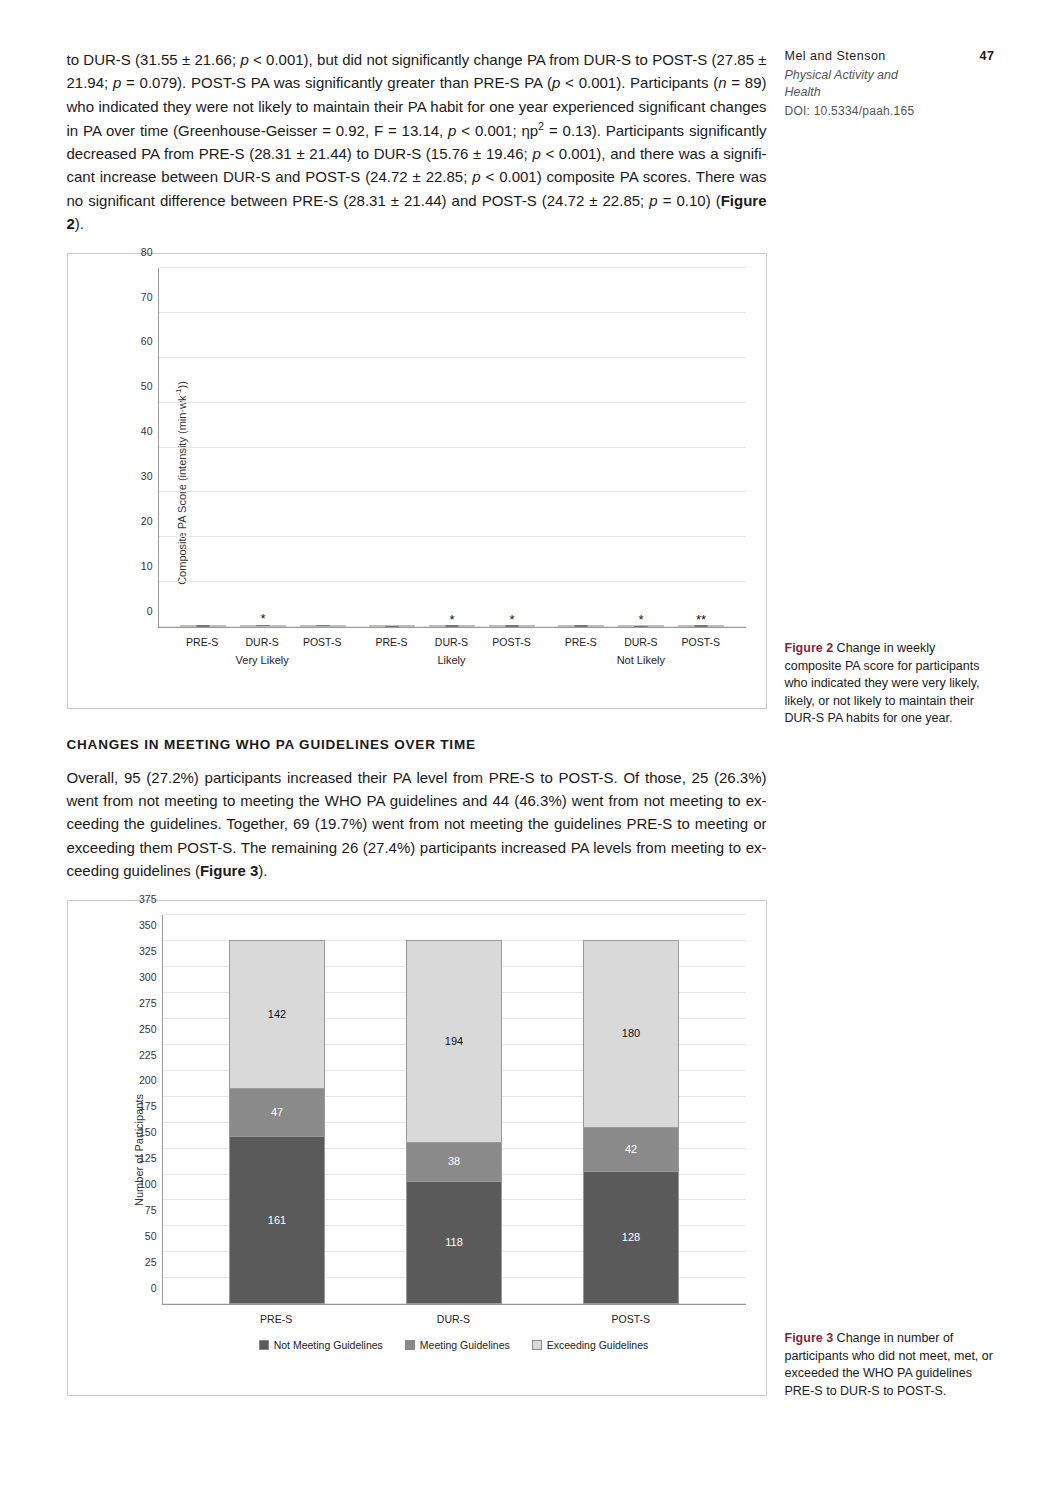Mel and Stenson 47
Physical Activity and
Health
DOI: 10.5334/paah.165
to DUR-S (31.55 ± 21.66; p < 0.001), but did not significantly change PA from DUR-S to POST-S (27.85 ± 21.94; p = 0.079). POST-S PA was significantly greater than PRE-S PA (p < 0.001). Participants (n = 89) who indicated they were not likely to maintain their PA habit for one year experienced significant changes in PA over time (Greenhouse-Geisser = 0.92, F = 13.14, p < 0.001; ηp2 = 0.13). Participants significantly decreased PA from PRE-S (28.31 ± 21.44) to DUR-S (15.76 ± 19.46; p < 0.001), and there was a significant increase between DUR-S and POST-S (24.72 ± 22.85; p < 0.001) composite PA scores. There was no significant difference between PRE-S (28.31 ± 21.44) and POST-S (24.72 ± 22.85; p = 0.10) (Figure 2).
Composite PA Score (intensity (min·wk-1))
0
10
20
30
40
50
60
70
80
*
*
*
*
**
PRE-S DUR-S POST-S
PRE-S DUR-S POST-S
PRE-S DUR-S POST-S
Very Likely
Likely
Not Likely
Changes in meeting WHO PA guidelines over time
Overall, 95 (27.2%) participants increased their PA level from PRE-S to POST-S. Of those, 25 (26.3%) went from not meeting to meeting the WHO PA guidelines and 44 (46.3%) went from not meeting to exceeding the guidelines. Together, 69 (19.7%) went from not meeting the guidelines PRE-S to meeting or exceeding them POST-S. The remaining 26 (27.4%) participants increased PA levels from meeting to exceeding guidelines (Figure 3).
Number of Participants
0
25
50
75
100
125
150
175
200
225
250
275
300
325
350
375
142
47
161
194
38
118
180
42
128
PRE-S DUR-S POST-S
Not Meeting Guidelines Meeting Guidelines Exceeding Guidelines
Figure 2 Change in weekly composite PA score for participants who indicated they were very likely, likely, or not likely to maintain their DUR-S PA habits for one year.
Figure 3 Change in number of participants who did not meet, met, or exceeded the WHO PA guidelines PRE-S to DUR-S to POST-S.